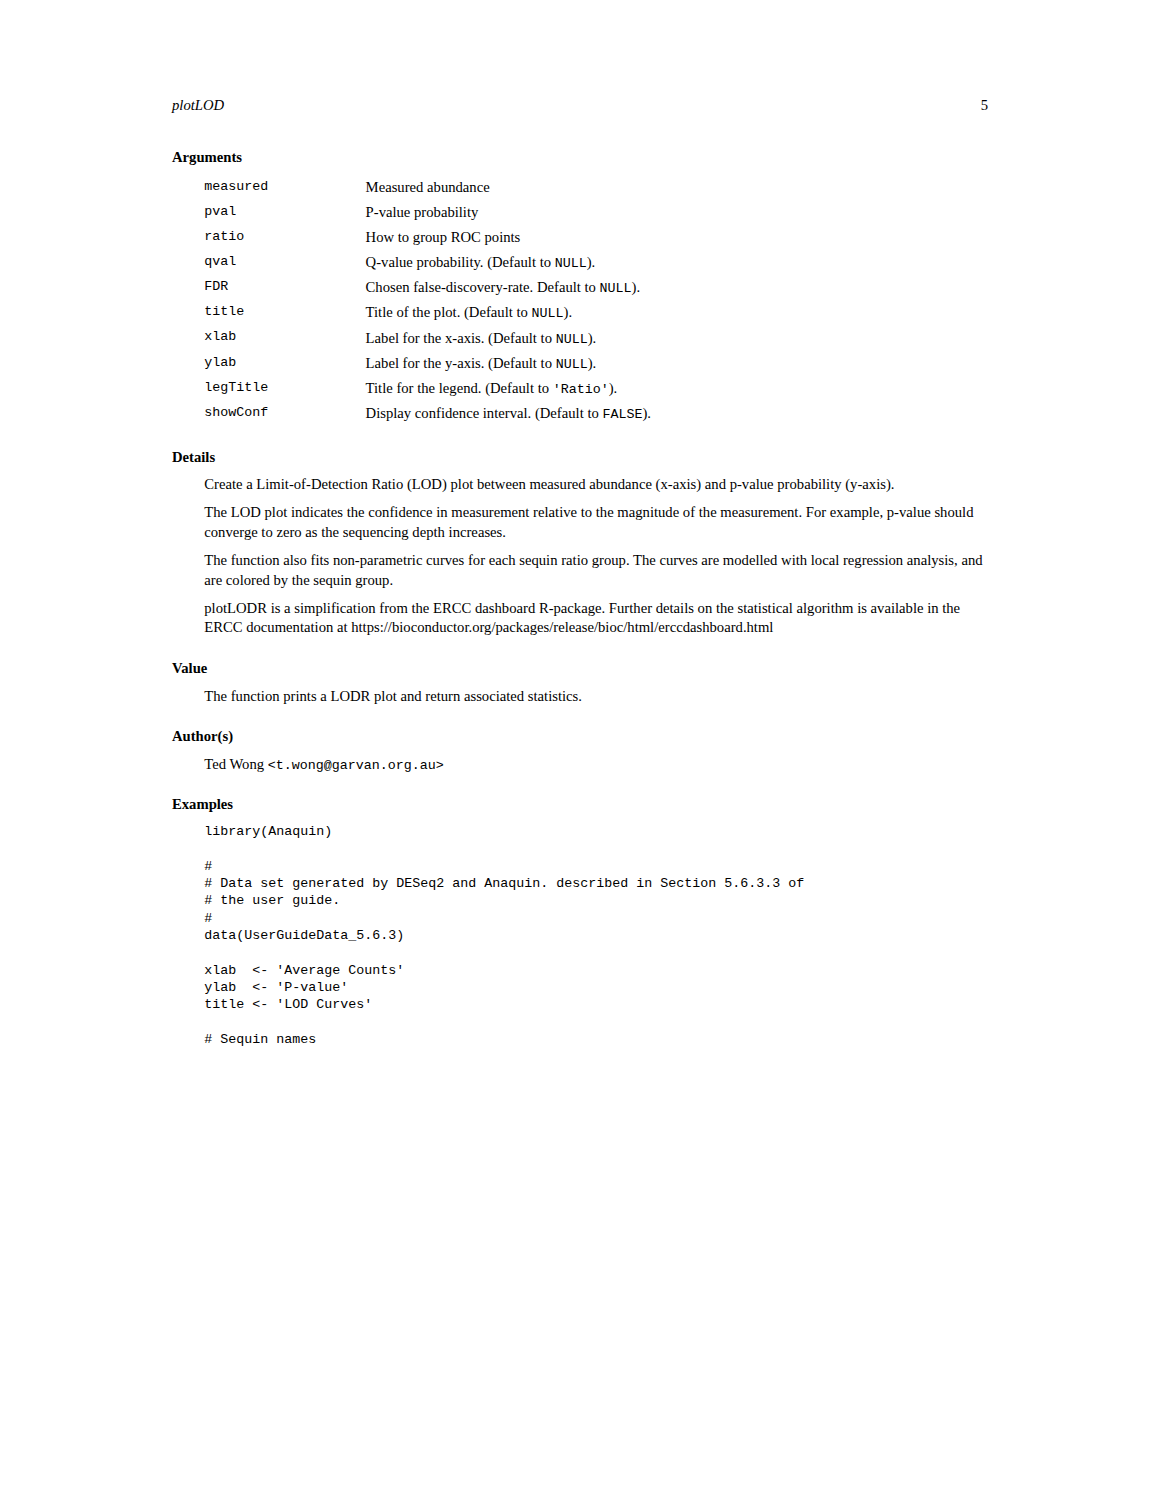plotLOD 5
Arguments
measured
Measured abundance
pval
P-value probability
ratio
How to group ROC points
qval
Q-value probability. (Default to NULL).
FDR
Chosen false-discovery-rate. Default to NULL).
title
Title of the plot. (Default to NULL).
xlab
Label for the x-axis. (Default to NULL).
ylab
Label for the y-axis. (Default to NULL).
legTitle
Title for the legend. (Default to 'Ratio').
showConf
Display confidence interval. (Default to FALSE).
Details
Create a Limit-of-Detection Ratio (LOD) plot between measured abundance (x-axis) and p-value probability (y-axis).
The LOD plot indicates the confidence in measurement relative to the magnitude of the measurement. For example, p-value should converge to zero as the sequencing depth increases.
The function also fits non-parametric curves for each sequin ratio group. The curves are modelled with local regression analysis, and are colored by the sequin group.
plotLODR is a simplification from the ERCC dashboard R-package. Further details on the statistical algorithm is available in the ERCC documentation at https://bioconductor.org/packages/release/bioc/html/erccdashboard.html
Value
The function prints a LODR plot and return associated statistics.
Author(s)
Ted Wong <t.wong@garvan.org.au>
Examples
library(Anaquin)

#
# Data set generated by DESeq2 and Anaquin. described in Section 5.6.3.3 of
# the user guide.
#
data(UserGuideData_5.6.3)

xlab  <- 'Average Counts'
ylab  <- 'P-value'
title <- 'LOD Curves'

# Sequin names